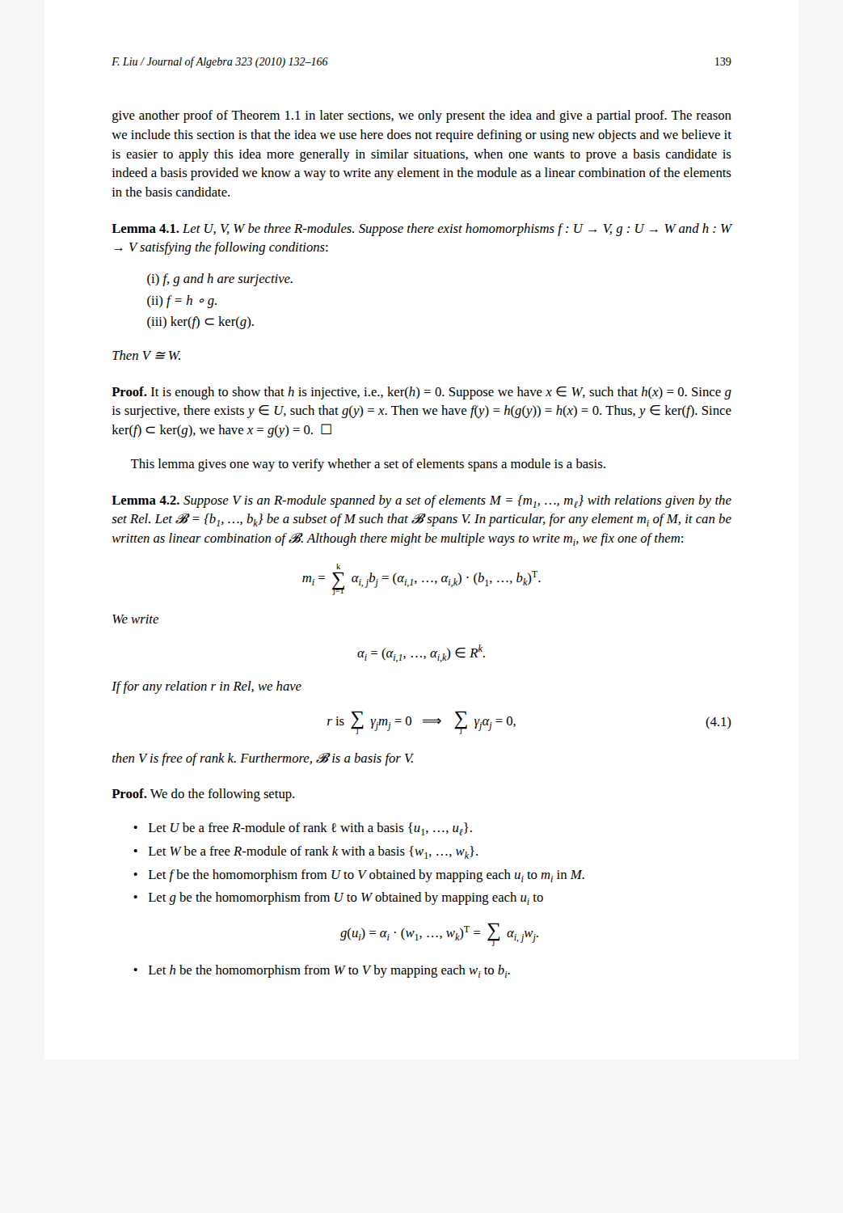F. Liu / Journal of Algebra 323 (2010) 132–166 139
give another proof of Theorem 1.1 in later sections, we only present the idea and give a partial proof. The reason we include this section is that the idea we use here does not require defining or using new objects and we believe it is easier to apply this idea more generally in similar situations, when one wants to prove a basis candidate is indeed a basis provided we know a way to write any element in the module as a linear combination of the elements in the basis candidate.
Lemma 4.1. Let U, V, W be three R-modules. Suppose there exist homomorphisms f : U → V, g : U → W and h : W → V satisfying the following conditions:
(i) f, g and h are surjective.
(ii) f = h ∘ g.
(iii) ker(f) ⊂ ker(g).
Then V ≅ W.
Proof. It is enough to show that h is injective, i.e., ker(h) = 0. Suppose we have x ∈ W, such that h(x) = 0. Since g is surjective, there exists y ∈ U, such that g(y) = x. Then we have f(y) = h(g(y)) = h(x) = 0. Thus, y ∈ ker(f). Since ker(f) ⊂ ker(g), we have x = g(y) = 0. ☐
This lemma gives one way to verify whether a set of elements spans a module is a basis.
Lemma 4.2. Suppose V is an R-module spanned by a set of elements M = {m1, …, mℓ} with relations given by the set Rel. Let 𝓑 = {b1, …, bk} be a subset of M such that 𝓑 spans V. In particular, for any element mi of M, it can be written as linear combination of 𝓑. Although there might be multiple ways to write mi, we fix one of them:
mi = k∑j=1 αi, jbj = (αi,1, …, αi,k) · (b1, …, bk)T.
We write
αi = (αi,1, …, αi,k) ∈ Rk.
If for any relation r in Rel, we have
r is ∑j γjmj = 0 ⟹ ∑j γjαj = 0, (4.1)
then V is free of rank k. Furthermore, 𝓑 is a basis for V.
Proof. We do the following setup.
Let U be a free R-module of rank ℓ with a basis {u1, …, uℓ}.
Let W be a free R-module of rank k with a basis {w1, …, wk}.
Let f be the homomorphism from U to V obtained by mapping each ui to mi in M.
Let g be the homomorphism from U to W obtained by mapping each ui to
g(ui) = αi · (w1, …, wk)T = ∑j αi, jwj.
Let h be the homomorphism from W to V by mapping each wi to bi.